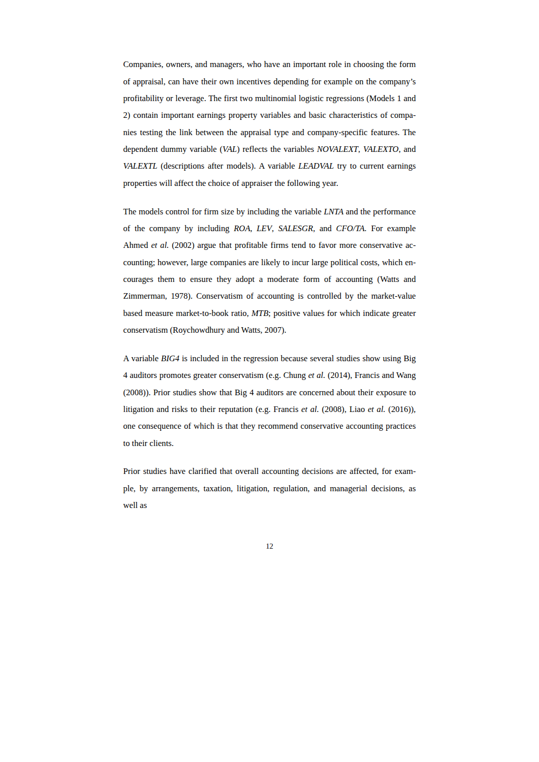Companies, owners, and managers, who have an important role in choosing the form of appraisal, can have their own incentives depending for example on the company’s profitability or leverage. The first two multinomial logistic regressions (Models 1 and 2) contain important earnings property variables and basic characteristics of companies testing the link between the appraisal type and company-specific features. The dependent dummy variable (VAL) reflects the variables NOVALEXT, VALEXTO, and VALEXTL (descriptions after models). A variable LEADVAL try to current earnings properties will affect the choice of appraiser the following year.
The models control for firm size by including the variable LNTA and the performance of the company by including ROA, LEV, SALESGR, and CFO/TA. For example Ahmed et al. (2002) argue that profitable firms tend to favor more conservative accounting; however, large companies are likely to incur large political costs, which encourages them to ensure they adopt a moderate form of accounting (Watts and Zimmerman, 1978). Conservatism of accounting is controlled by the market-value based measure market-to-book ratio, MTB; positive values for which indicate greater conservatism (Roychowdhury and Watts, 2007).
A variable BIG4 is included in the regression because several studies show using Big 4 auditors promotes greater conservatism (e.g. Chung et al. (2014), Francis and Wang (2008)). Prior studies show that Big 4 auditors are concerned about their exposure to litigation and risks to their reputation (e.g. Francis et al. (2008), Liao et al. (2016)), one consequence of which is that they recommend conservative accounting practices to their clients.
Prior studies have clarified that overall accounting decisions are affected, for example, by arrangements, taxation, litigation, regulation, and managerial decisions, as well as
12